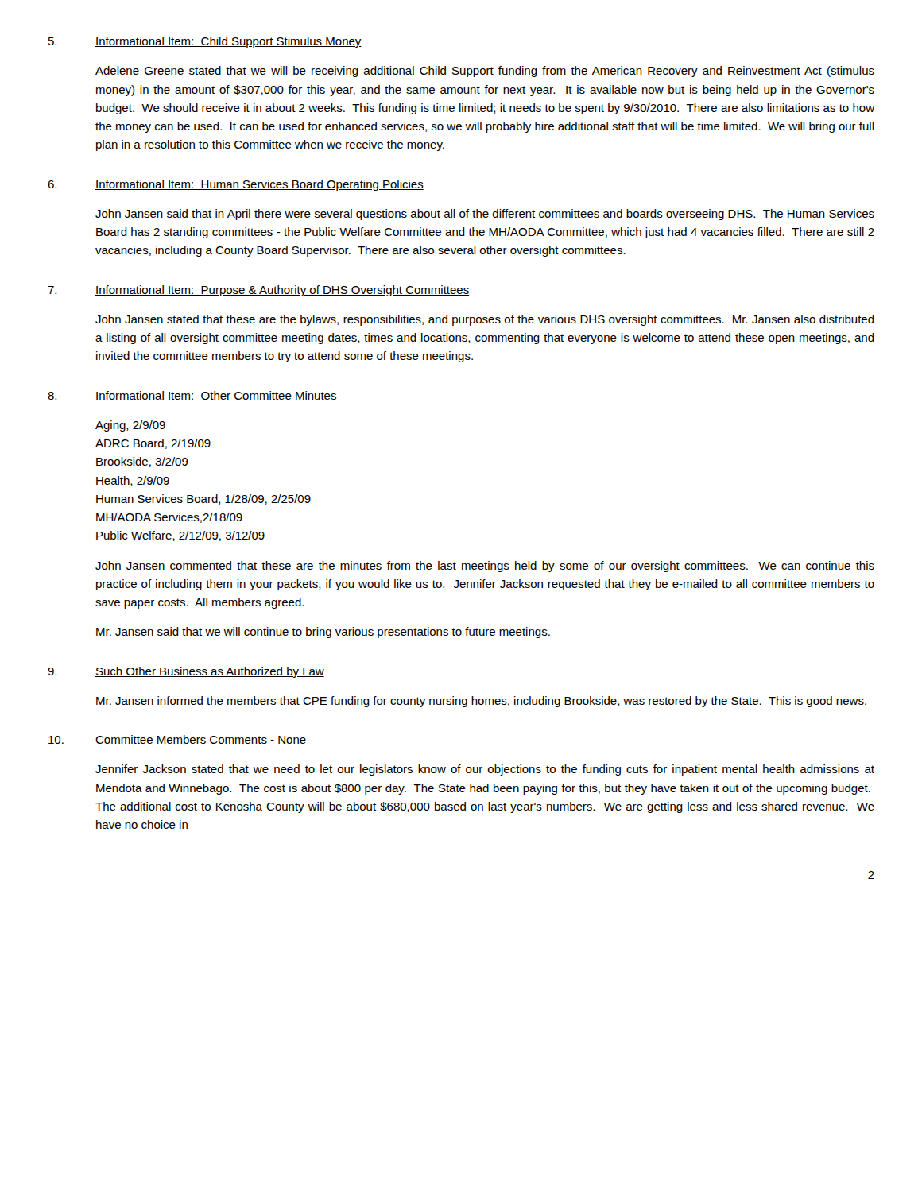5. Informational Item: Child Support Stimulus Money
Adelene Greene stated that we will be receiving additional Child Support funding from the American Recovery and Reinvestment Act (stimulus money) in the amount of $307,000 for this year, and the same amount for next year. It is available now but is being held up in the Governor's budget. We should receive it in about 2 weeks. This funding is time limited; it needs to be spent by 9/30/2010. There are also limitations as to how the money can be used. It can be used for enhanced services, so we will probably hire additional staff that will be time limited. We will bring our full plan in a resolution to this Committee when we receive the money.
6. Informational Item: Human Services Board Operating Policies
John Jansen said that in April there were several questions about all of the different committees and boards overseeing DHS. The Human Services Board has 2 standing committees - the Public Welfare Committee and the MH/AODA Committee, which just had 4 vacancies filled. There are still 2 vacancies, including a County Board Supervisor. There are also several other oversight committees.
7. Informational Item: Purpose & Authority of DHS Oversight Committees
John Jansen stated that these are the bylaws, responsibilities, and purposes of the various DHS oversight committees. Mr. Jansen also distributed a listing of all oversight committee meeting dates, times and locations, commenting that everyone is welcome to attend these open meetings, and invited the committee members to try to attend some of these meetings.
8. Informational Item: Other Committee Minutes
Aging, 2/9/09
ADRC Board, 2/19/09
Brookside, 3/2/09
Health, 2/9/09
Human Services Board, 1/28/09, 2/25/09
MH/AODA Services,2/18/09
Public Welfare, 2/12/09, 3/12/09
John Jansen commented that these are the minutes from the last meetings held by some of our oversight committees. We can continue this practice of including them in your packets, if you would like us to. Jennifer Jackson requested that they be e-mailed to all committee members to save paper costs. All members agreed.
Mr. Jansen said that we will continue to bring various presentations to future meetings.
9. Such Other Business as Authorized by Law
Mr. Jansen informed the members that CPE funding for county nursing homes, including Brookside, was restored by the State. This is good news.
10. Committee Members Comments - None
Jennifer Jackson stated that we need to let our legislators know of our objections to the funding cuts for inpatient mental health admissions at Mendota and Winnebago. The cost is about $800 per day. The State had been paying for this, but they have taken it out of the upcoming budget. The additional cost to Kenosha County will be about $680,000 based on last year's numbers. We are getting less and less shared revenue. We have no choice in
2